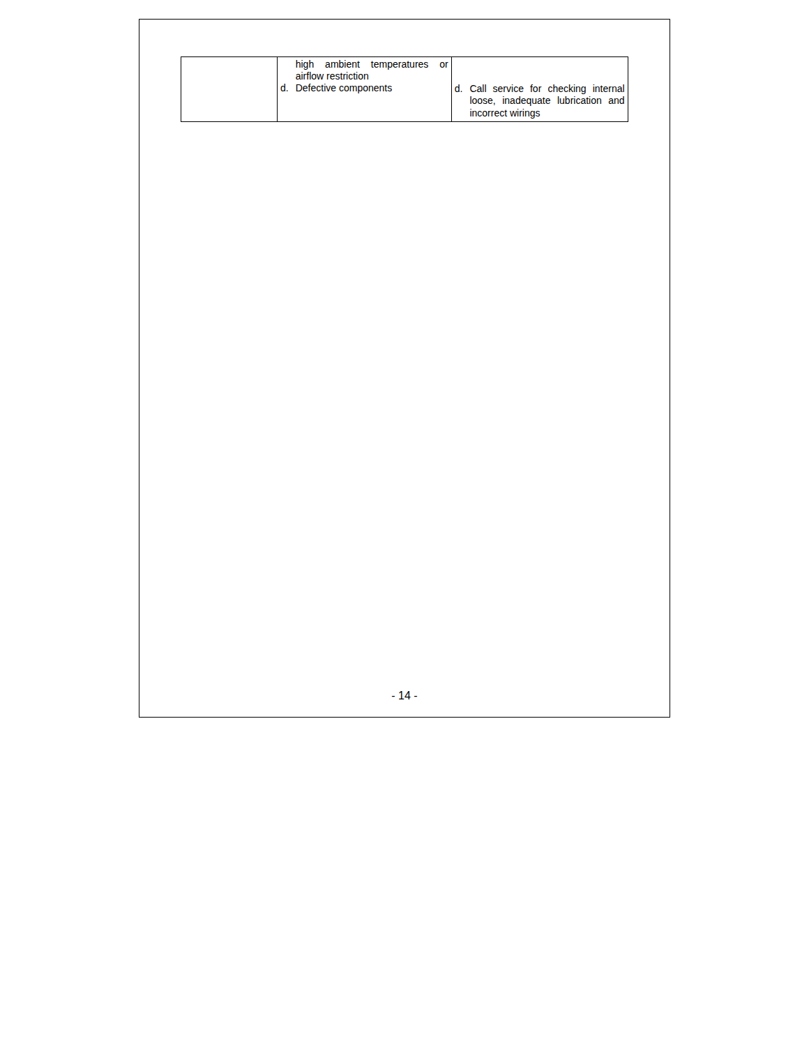| | high ambient temperatures or airflow restriction d. Defective components | d. Call service for checking internal loose, inadequate lubrication and incorrect wirings |
- 14 -